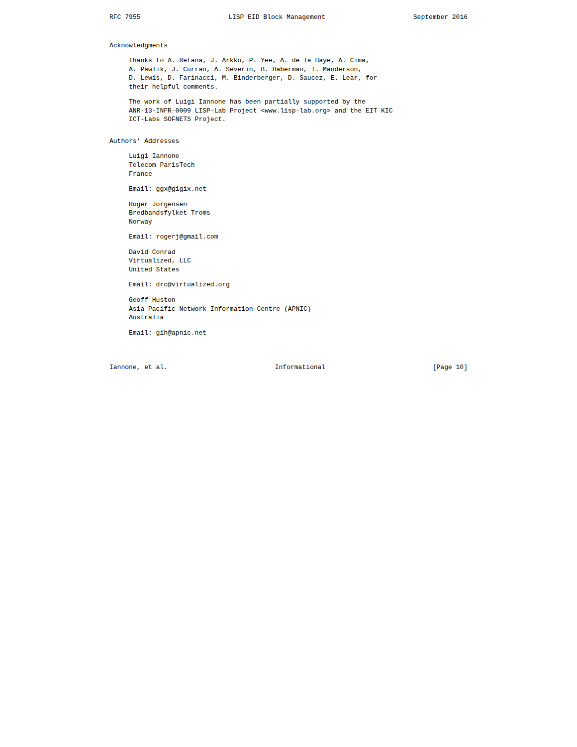RFC 7955 LISP EID Block Management September 2016
Acknowledgments
Thanks to A. Retana, J. Arkko, P. Yee, A. de la Haye, A. Cima,
A. Pawlik, J. Curran, A. Severin, B. Haberman, T. Manderson,
D. Lewis, D. Farinacci, M. Binderberger, D. Saucez, E. Lear, for
their helpful comments.
The work of Luigi Iannone has been partially supported by the
ANR-13-INFR-0009 LISP-Lab Project <www.lisp-lab.org> and the EIT KIC
ICT-Labs SOFNETS Project.
Authors' Addresses
Luigi Iannone
Telecom ParisTech
France
Email: ggx@gigix.net
Roger Jorgensen
Bredbandsfylket Troms
Norway
Email: rogerj@gmail.com
David Conrad
Virtualized, LLC
United States
Email: drc@virtualized.org
Geoff Huston
Asia Pacific Network Information Centre (APNIC)
Australia
Email: gih@apnic.net
Iannone, et al. Informational [Page 10]